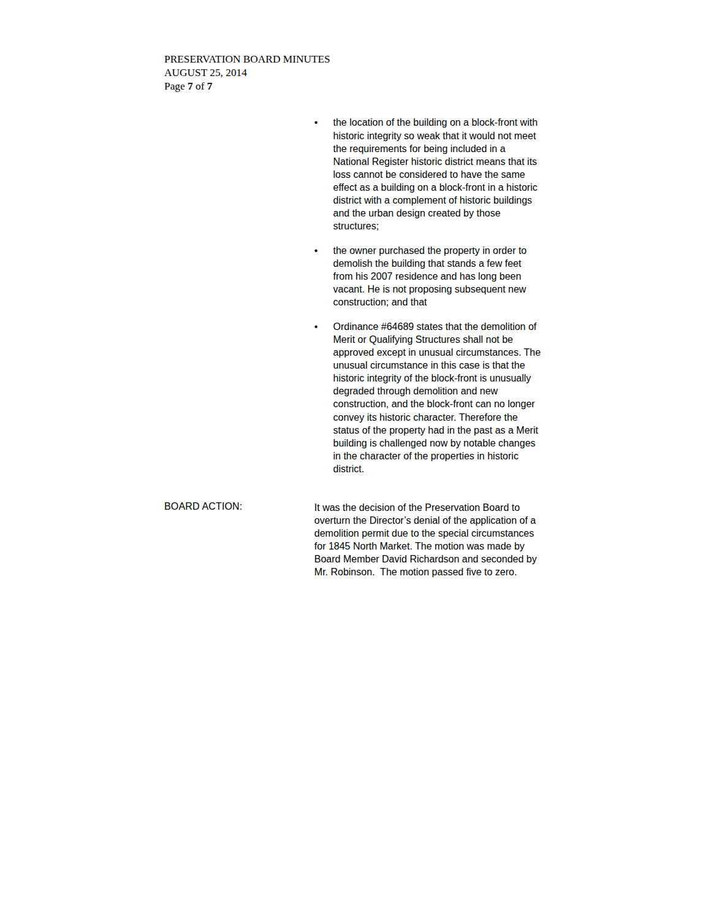PRESERVATION BOARD MINUTES
AUGUST 25, 2014
Page 7 of 7
the location of the building on a block-front with historic integrity so weak that it would not meet the requirements for being included in a National Register historic district means that its loss cannot be considered to have the same effect as a building on a block-front in a historic district with a complement of historic buildings and the urban design created by those structures;
the owner purchased the property in order to demolish the building that stands a few feet from his 2007 residence and has long been vacant. He is not proposing subsequent new construction; and that
Ordinance #64689 states that the demolition of Merit or Qualifying Structures shall not be approved except in unusual circumstances. The unusual circumstance in this case is that the historic integrity of the block-front is unusually degraded through demolition and new construction, and the block-front can no longer convey its historic character. Therefore the status of the property had in the past as a Merit building is challenged now by notable changes in the character of the properties in historic district.
BOARD ACTION:
It was the decision of the Preservation Board to overturn the Director’s denial of the application of a demolition permit due to the special circumstances for 1845 North Market. The motion was made by Board Member David Richardson and seconded by Mr. Robinson. The motion passed five to zero.